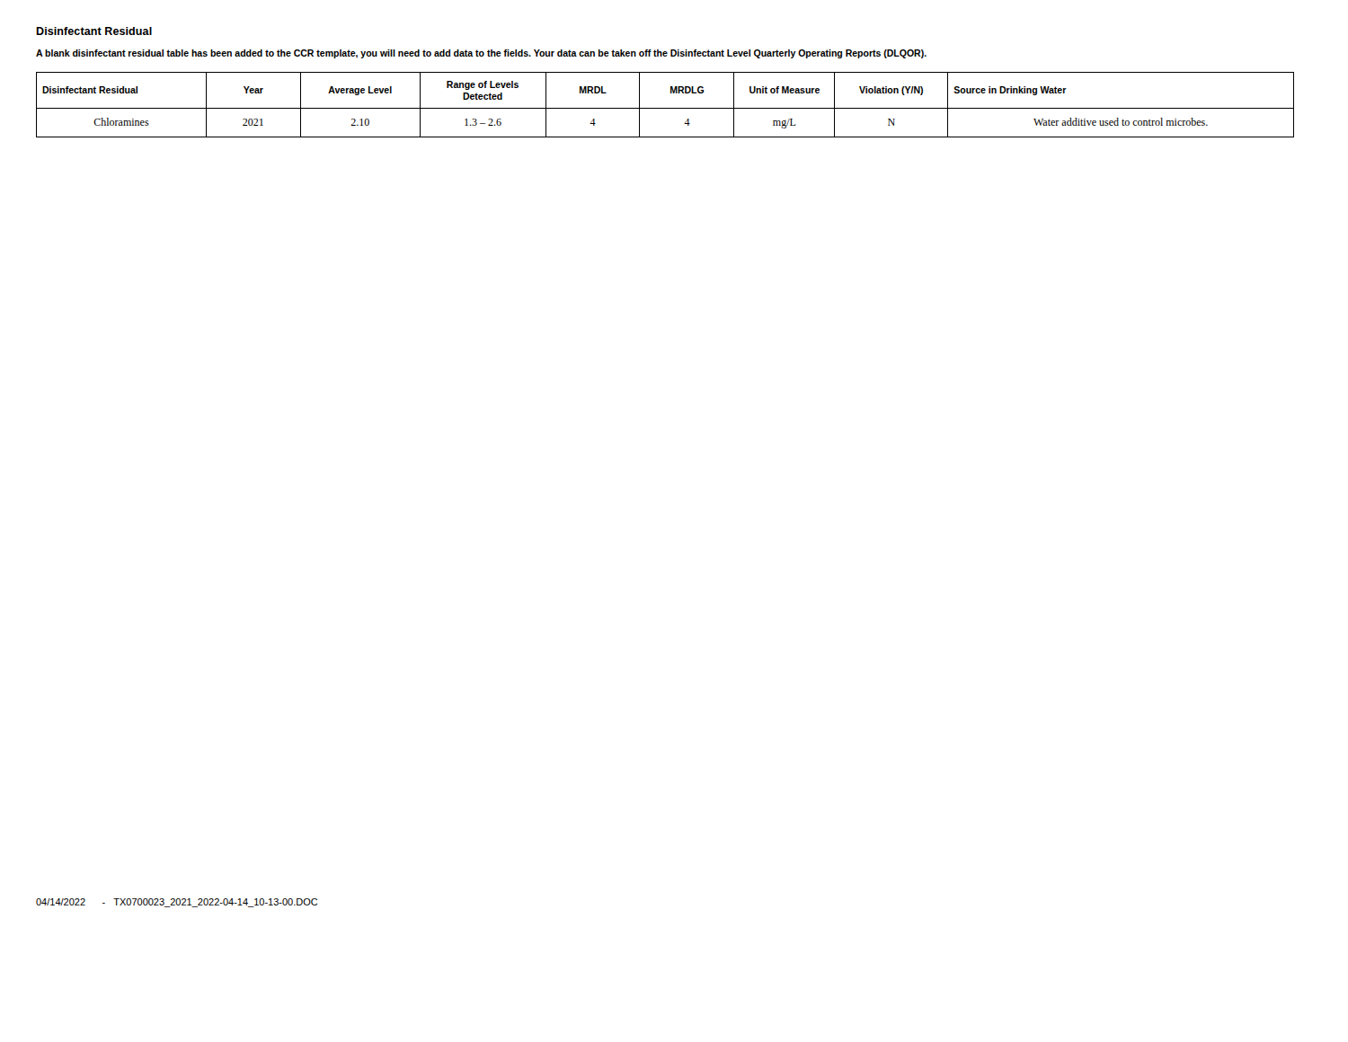Disinfectant Residual
A blank disinfectant residual table has been added to the CCR template, you will need to add data to the fields. Your data can be taken off the Disinfectant Level Quarterly Operating Reports (DLQOR).
| Disinfectant Residual | Year | Average Level | Range of Levels Detected | MRDL | MRDLG | Unit of Measure | Violation (Y/N) | Source in Drinking Water |
| --- | --- | --- | --- | --- | --- | --- | --- | --- |
| Chloramines | 2021 | 2.10 | 1.3 – 2.6 | 4 | 4 | mg/L | N | Water additive used to control microbes. |
04/14/2022 - TX0700023_2021_2022-04-14_10-13-00.DOC